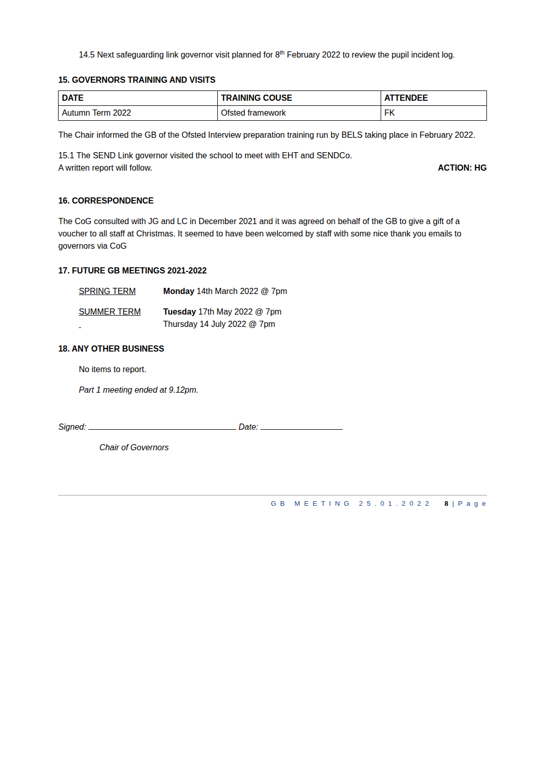14.5 Next safeguarding link governor visit planned for 8th February 2022 to review the pupil incident log.
15. GOVERNORS TRAINING AND VISITS
| DATE | TRAINING COUSE | ATTENDEE |
| --- | --- | --- |
| Autumn Term 2022 | Ofsted framework | FK |
The Chair informed the GB of the Ofsted Interview preparation training run by BELS taking place in February 2022.
15.1 The SEND Link governor visited the school to meet with EHT and SENDCo.
A written report will follow. ACTION: HG
16. CORRESPONDENCE
The CoG consulted with JG and LC in December 2021 and it was agreed on behalf of the GB to give a gift of a voucher to all staff at Christmas. It seemed to have been welcomed by staff with some nice thank you emails to governors via CoG
17. FUTURE GB MEETINGS 2021-2022
SPRING TERM Monday 14th March 2022 @ 7pm
SUMMER TERM Tuesday 17th May 2022 @ 7pm
Thursday 14 July 2022 @ 7pm
18. ANY OTHER BUSINESS
No items to report.
Part 1 meeting ended at 9.12pm.
Signed: Date:
Chair of Governors
G B M E E T I N G 2 5 . 0 1 . 2 0 2 2 8 | P a g e